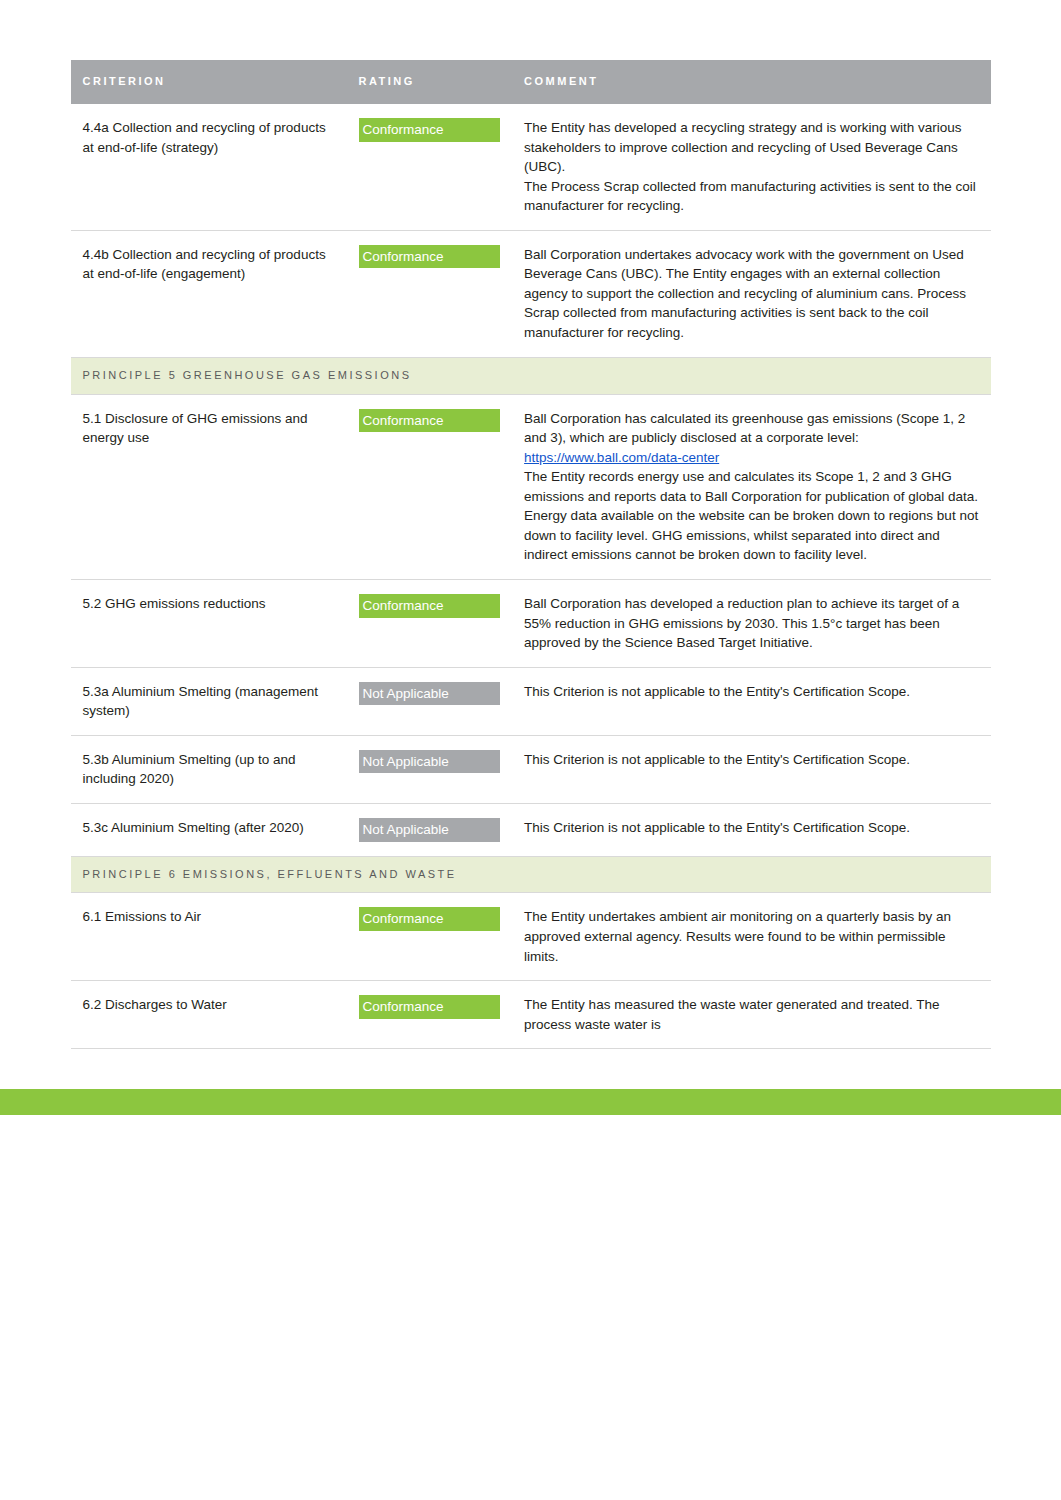| CRITERION | RATING | COMMENT |
| --- | --- | --- |
| 4.4a Collection and recycling of products at end-of-life (strategy) | Conformance | The Entity has developed a recycling strategy and is working with various stakeholders to improve collection and recycling of Used Beverage Cans (UBC). The Process Scrap collected from manufacturing activities is sent to the coil manufacturer for recycling. |
| 4.4b Collection and recycling of products at end-of-life (engagement) | Conformance | Ball Corporation undertakes advocacy work with the government on Used Beverage Cans (UBC). The Entity engages with an external collection agency to support the collection and recycling of aluminium cans. Process Scrap collected from manufacturing activities is sent back to the coil manufacturer for recycling. |
| PRINCIPLE 5 GREENHOUSE GAS EMISSIONS |
| 5.1 Disclosure of GHG emissions and energy use | Conformance | Ball Corporation has calculated its greenhouse gas emissions (Scope 1, 2 and 3), which are publicly disclosed at a corporate level: https://www.ball.com/data-center The Entity records energy use and calculates its Scope 1, 2 and 3 GHG emissions and reports data to Ball Corporation for publication of global data. Energy data available on the website can be broken down to regions but not down to facility level. GHG emissions, whilst separated into direct and indirect emissions cannot be broken down to facility level. |
| 5.2 GHG emissions reductions | Conformance | Ball Corporation has developed a reduction plan to achieve its target of a 55% reduction in GHG emissions by 2030. This 1.5°c target has been approved by the Science Based Target Initiative. |
| 5.3a Aluminium Smelting (management system) | Not Applicable | This Criterion is not applicable to the Entity's Certification Scope. |
| 5.3b Aluminium Smelting (up to and including 2020) | Not Applicable | This Criterion is not applicable to the Entity's Certification Scope. |
| 5.3c Aluminium Smelting (after 2020) | Not Applicable | This Criterion is not applicable to the Entity's Certification Scope. |
| PRINCIPLE 6 EMISSIONS, EFFLUENTS AND WASTE |
| 6.1 Emissions to Air | Conformance | The Entity undertakes ambient air monitoring on a quarterly basis by an approved external agency. Results were found to be within permissible limits. |
| 6.2 Discharges to Water | Conformance | The Entity has measured the waste water generated and treated. The process waste water is |